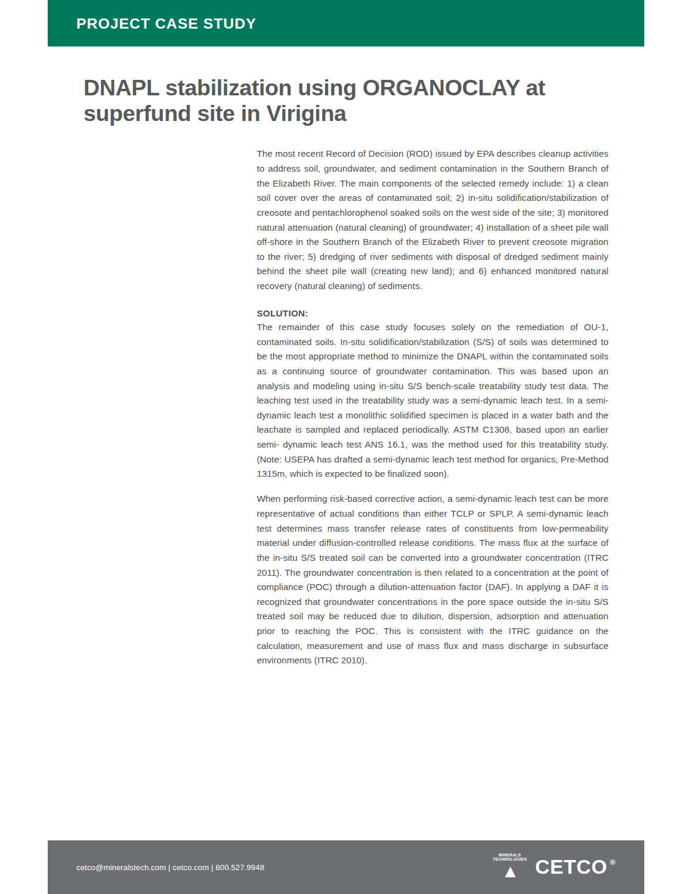Project Case Study
DNAPL stabilization using ORGANOCLAY at superfund site in Virigina
The most recent Record of Decision (ROD) issued by EPA describes cleanup activities to address soil, groundwater, and sediment contamination in the Southern Branch of the Elizabeth River. The main components of the selected remedy include: 1) a clean soil cover over the areas of contaminated soil; 2) in-situ solidification/stabilization of creosote and pentachlorophenol soaked soils on the west side of the site; 3) monitored natural attenuation (natural cleaning) of groundwater; 4) installation of a sheet pile wall off-shore in the Southern Branch of the Elizabeth River to prevent creosote migration to the river; 5) dredging of river sediments with disposal of dredged sediment mainly behind the sheet pile wall (creating new land); and 6) enhanced monitored natural recovery (natural cleaning) of sediments.
SOLUTION:
The remainder of this case study focuses solely on the remediation of OU-1, contaminated soils. In-situ solidification/stabilization (S/S) of soils was determined to be the most appropriate method to minimize the DNAPL within the contaminated soils as a continuing source of groundwater contamination. This was based upon an analysis and modeling using in-situ S/S bench-scale treatability study test data. The leaching test used in the treatability study was a semi-dynamic leach test. In a semi-dynamic leach test a monolithic solidified specimen is placed in a water bath and the leachate is sampled and replaced periodically. ASTM C1308, based upon an earlier semi- dynamic leach test ANS 16.1, was the method used for this treatability study. (Note: USEPA has drafted a semi-dynamic leach test method for organics, Pre-Method 1315m, which is expected to be finalized soon).
When performing risk-based corrective action, a semi-dynamic leach test can be more representative of actual conditions than either TCLP or SPLP. A semi-dynamic leach test determines mass transfer release rates of constituents from low-permeability material under diffusion-controlled release conditions. The mass flux at the surface of the in-situ S/S treated soil can be converted into a groundwater concentration (ITRC 2011). The groundwater concentration is then related to a concentration at the point of compliance (POC) through a dilution-attenuation factor (DAF). In applying a DAF it is recognized that groundwater concentrations in the pore space outside the in-situ S/S treated soil may be reduced due to dilution, dispersion, adsorption and attenuation prior to reaching the POC. This is consistent with the ITRC guidance on the calculation, measurement and use of mass flux and mass discharge in subsurface environments (ITRC 2010).
cetco@mineralstech.com | cetco.com | 800.527.9948
Minerals
Technologies ▲
CETCO®